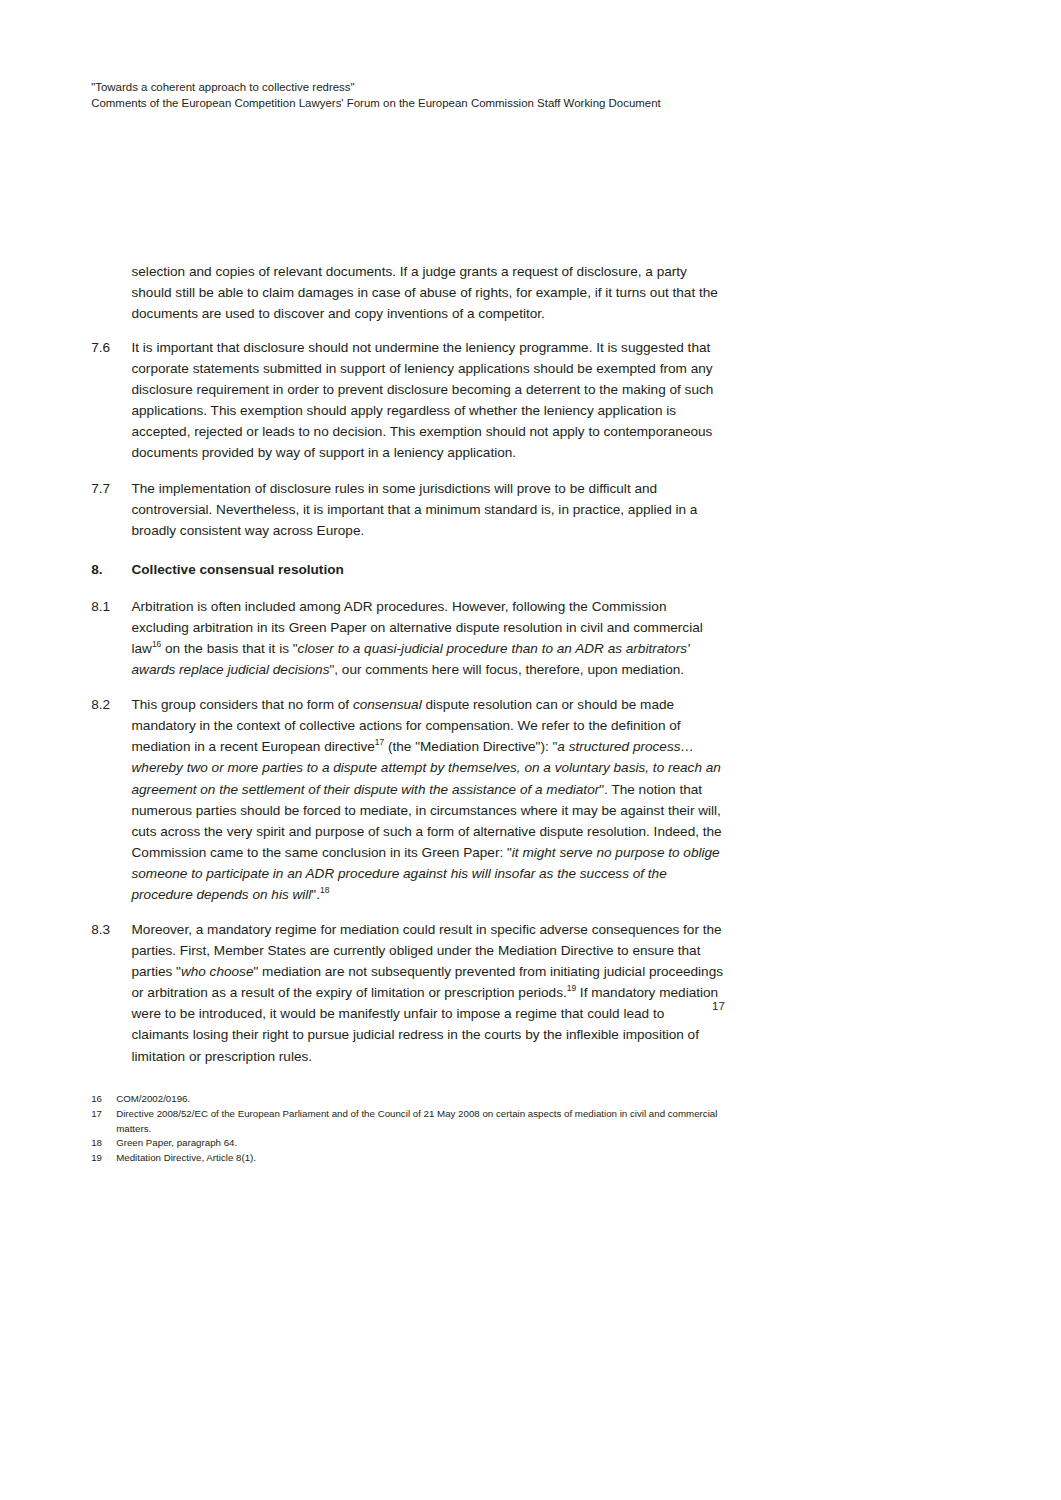"Towards a coherent approach to collective redress"
Comments of the European Competition Lawyers' Forum on the European Commission Staff Working Document
selection and copies of relevant documents. If a judge grants a request of disclosure, a party should still be able to claim damages in case of abuse of rights, for example, if it turns out that the documents are used to discover and copy inventions of a competitor.
7.6
It is important that disclosure should not undermine the leniency programme. It is suggested that corporate statements submitted in support of leniency applications should be exempted from any disclosure requirement in order to prevent disclosure becoming a deterrent to the making of such applications. This exemption should apply regardless of whether the leniency application is accepted, rejected or leads to no decision. This exemption should not apply to contemporaneous documents provided by way of support in a leniency application.
7.7
The implementation of disclosure rules in some jurisdictions will prove to be difficult and controversial. Nevertheless, it is important that a minimum standard is, in practice, applied in a broadly consistent way across Europe.
8. Collective consensual resolution
8.1
Arbitration is often included among ADR procedures. However, following the Commission excluding arbitration in its Green Paper on alternative dispute resolution in civil and commercial law16 on the basis that it is "closer to a quasi-judicial procedure than to an ADR as arbitrators' awards replace judicial decisions", our comments here will focus, therefore, upon mediation.
8.2
This group considers that no form of consensual dispute resolution can or should be made mandatory in the context of collective actions for compensation. We refer to the definition of mediation in a recent European directive17 (the "Mediation Directive"): "a structured process…whereby two or more parties to a dispute attempt by themselves, on a voluntary basis, to reach an agreement on the settlement of their dispute with the assistance of a mediator". The notion that numerous parties should be forced to mediate, in circumstances where it may be against their will, cuts across the very spirit and purpose of such a form of alternative dispute resolution. Indeed, the Commission came to the same conclusion in its Green Paper: "it might serve no purpose to oblige someone to participate in an ADR procedure against his will insofar as the success of the procedure depends on his will".18
8.3
Moreover, a mandatory regime for mediation could result in specific adverse consequences for the parties. First, Member States are currently obliged under the Mediation Directive to ensure that parties "who choose" mediation are not subsequently prevented from initiating judicial proceedings or arbitration as a result of the expiry of limitation or prescription periods.19 If mandatory mediation were to be introduced, it would be manifestly unfair to impose a regime that could lead to claimants losing their right to pursue judicial redress in the courts by the inflexible imposition of limitation or prescription rules.
16
COM/2002/0196.
17
Directive 2008/52/EC of the European Parliament and of the Council of 21 May 2008 on certain aspects of mediation in civil and commercial matters.
18
Green Paper, paragraph 64.
19
Meditation Directive, Article 8(1).
17